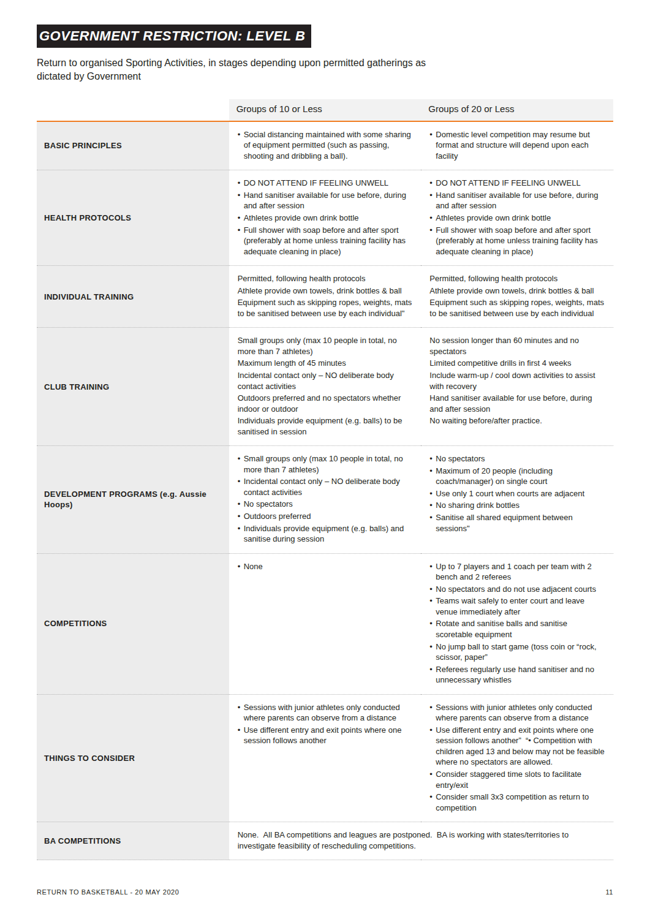GOVERNMENT RESTRICTION: LEVEL B
Return to organised Sporting Activities, in stages depending upon permitted gatherings as dictated by Government
| | Groups of 10 or Less | Groups of 20 or Less |
| --- | --- | --- |
| BASIC PRINCIPLES | Social distancing maintained with some sharing of equipment permitted (such as passing, shooting and dribbling a ball). | Domestic level competition may resume but format and structure will depend upon each facility |
| HEALTH PROTOCOLS | DO NOT ATTEND IF FEELING UNWELL Hand sanitiser available for use before, during and after session Athletes provide own drink bottle Full shower with soap before and after sport (preferably at home unless training facility has adequate cleaning in place) | DO NOT ATTEND IF FEELING UNWELL Hand sanitiser available for use before, during and after session Athletes provide own drink bottle Full shower with soap before and after sport (preferably at home unless training facility has adequate cleaning in place) |
| INDIVIDUAL TRAINING | Permitted, following health protocols Athlete provide own towels, drink bottles & ball Equipment such as skipping ropes, weights, mats to be sanitised between use by each individual" | Permitted, following health protocols Athlete provide own towels, drink bottles & ball Equipment such as skipping ropes, weights, mats to be sanitised between use by each individual |
| CLUB TRAINING | Small groups only (max 10 people in total, no more than 7 athletes) Maximum length of 45 minutes Incidental contact only – NO deliberate body contact activities Outdoors preferred and no spectators whether indoor or outdoor Individuals provide equipment (e.g. balls) to be sanitised in session | No session longer than 60 minutes and no spectators Limited competitive drills in first 4 weeks Include warm-up / cool down activities to assist with recovery Hand sanitiser available for use before, during and after session No waiting before/after practice. |
| DEVELOPMENT PROGRAMS (e.g. Aussie Hoops) | Small groups only (max 10 people in total, no more than 7 athletes) Incidental contact only – NO deliberate body contact activities No spectators Outdoors preferred Individuals provide equipment (e.g. balls) and sanitise during session | No spectators Maximum of 20 people (including coach/manager) on single court Use only 1 court when courts are adjacent No sharing drink bottles Sanitise all shared equipment between sessions" |
| COMPETITIONS | None | Up to 7 players and 1 coach per team with 2 bench and 2 referees No spectators and do not use adjacent courts Teams wait safely to enter court and leave venue immediately after Rotate and sanitise balls and sanitise scoretable equipment No jump ball to start game (toss coin or “rock, scissor, paper” Referees regularly use hand sanitiser and no unnecessary whistles |
| THINGS TO CONSIDER | Sessions with junior athletes only conducted where parents can observe from a distance Use different entry and exit points where one session follows another | Sessions with junior athletes only conducted where parents can observe from a distance Use different entry and exit points where one session follows another” “• Competition with children aged 13 and below may not be feasible where no spectators are allowed. Consider staggered time slots to facilitate entry/exit Consider small 3x3 competition as return to competition |
| BA COMPETITIONS | None. All BA competitions and leagues are postponed. BA is working with states/territories to investigate feasibility of rescheduling competitions. |
RETURN TO BASKETBALL - 20 MAY 2020 11